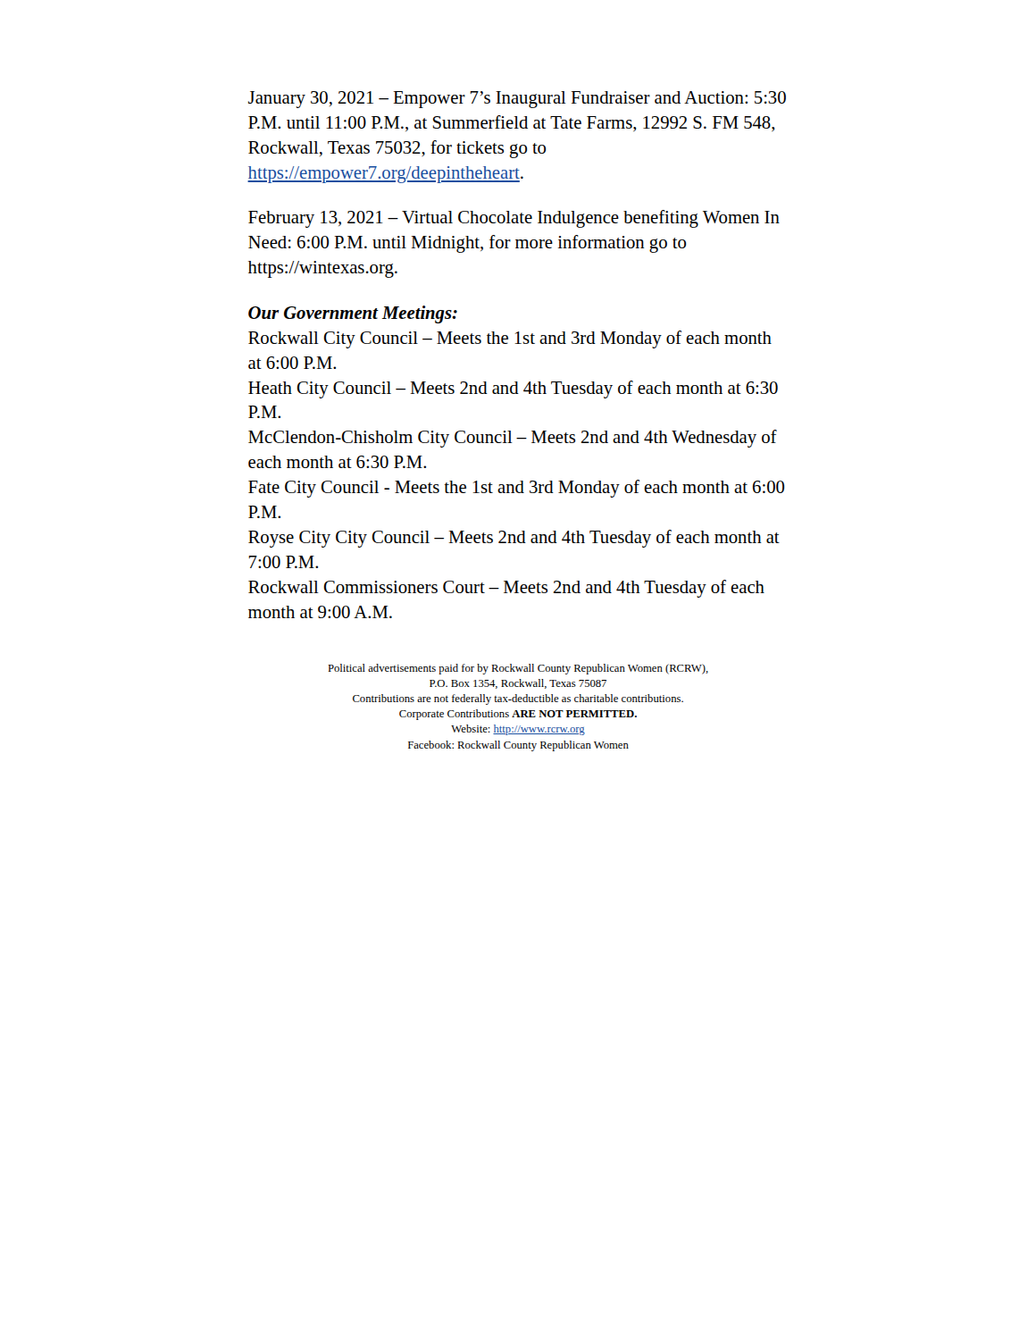January 30, 2021 – Empower 7’s Inaugural Fundraiser and Auction: 5:30 P.M. until 11:00 P.M., at Summerfield at Tate Farms, 12992 S. FM 548, Rockwall, Texas 75032, for tickets go to https://empower7.org/deepintheheart.
February 13, 2021 – Virtual Chocolate Indulgence benefiting Women In Need: 6:00 P.M. until Midnight, for more information go to https://wintexas.org.
Our Government Meetings:
Rockwall City Council – Meets the 1st and 3rd Monday of each month at 6:00 P.M.
Heath City Council – Meets 2nd and 4th Tuesday of each month at 6:30 P.M.
McClendon-Chisholm City Council – Meets 2nd and 4th Wednesday of each month at 6:30 P.M.
Fate City Council - Meets the 1st and 3rd Monday of each month at 6:00 P.M.
Royse City City Council – Meets 2nd and 4th Tuesday of each month at 7:00 P.M.
Rockwall Commissioners Court – Meets 2nd and 4th Tuesday of each month at 9:00 A.M.
Political advertisements paid for by Rockwall County Republican Women (RCRW),
P.O. Box 1354, Rockwall, Texas 75087
Contributions are not federally tax-deductible as charitable contributions.
Corporate Contributions ARE NOT PERMITTED.
Website: http://www.rcrw.org
Facebook: Rockwall County Republican Women